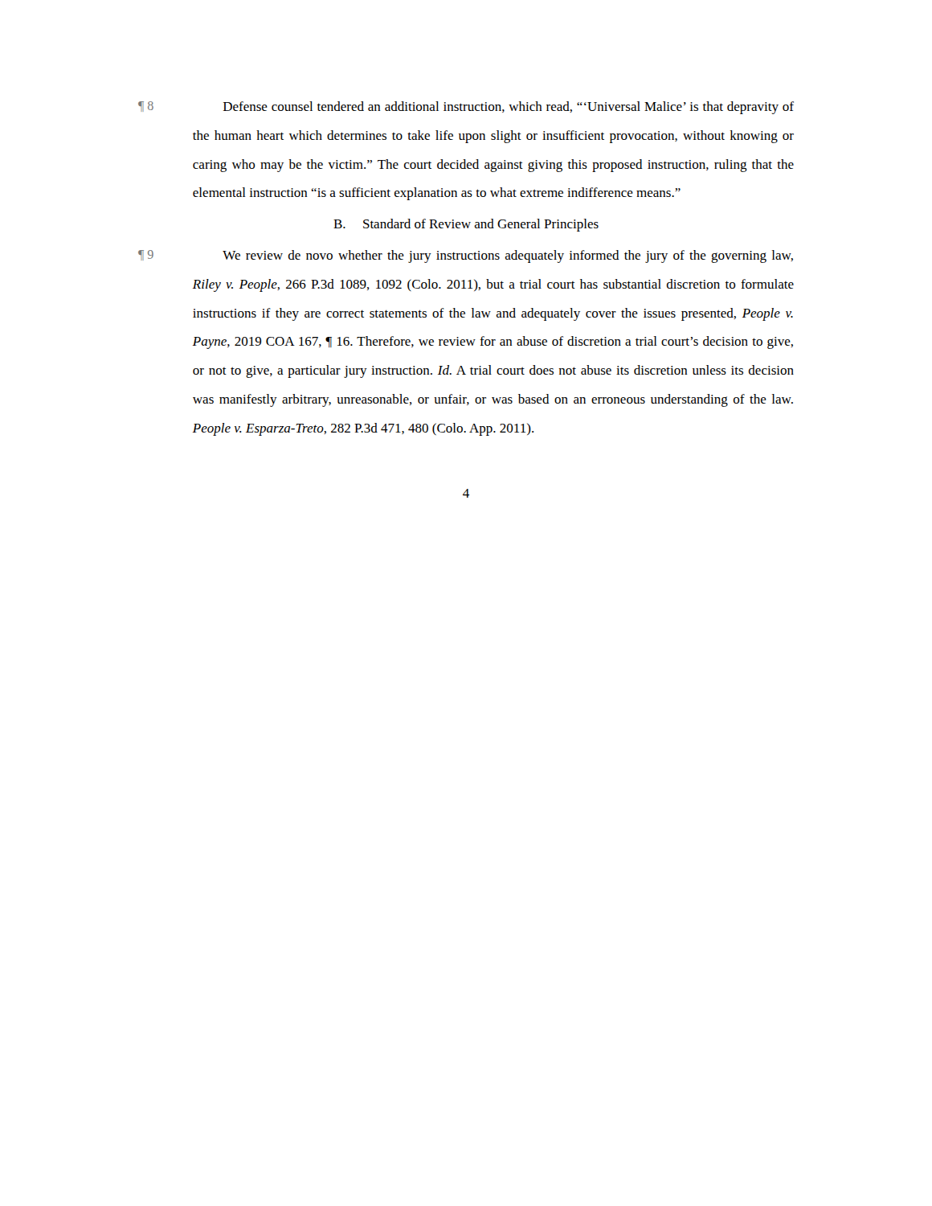¶ 8
Defense counsel tendered an additional instruction, which read, “‘Universal Malice’ is that depravity of the human heart which determines to take life upon slight or insufficient provocation, without knowing or caring who may be the victim.” The court decided against giving this proposed instruction, ruling that the elemental instruction “is a sufficient explanation as to what extreme indifference means.”
B. Standard of Review and General Principles
¶ 9
We review de novo whether the jury instructions adequately informed the jury of the governing law, Riley v. People, 266 P.3d 1089, 1092 (Colo. 2011), but a trial court has substantial discretion to formulate instructions if they are correct statements of the law and adequately cover the issues presented, People v. Payne, 2019 COA 167, ¶ 16. Therefore, we review for an abuse of discretion a trial court’s decision to give, or not to give, a particular jury instruction. Id. A trial court does not abuse its discretion unless its decision was manifestly arbitrary, unreasonable, or unfair, or was based on an erroneous understanding of the law. People v. Esparza-Treto, 282 P.3d 471, 480 (Colo. App. 2011).
4